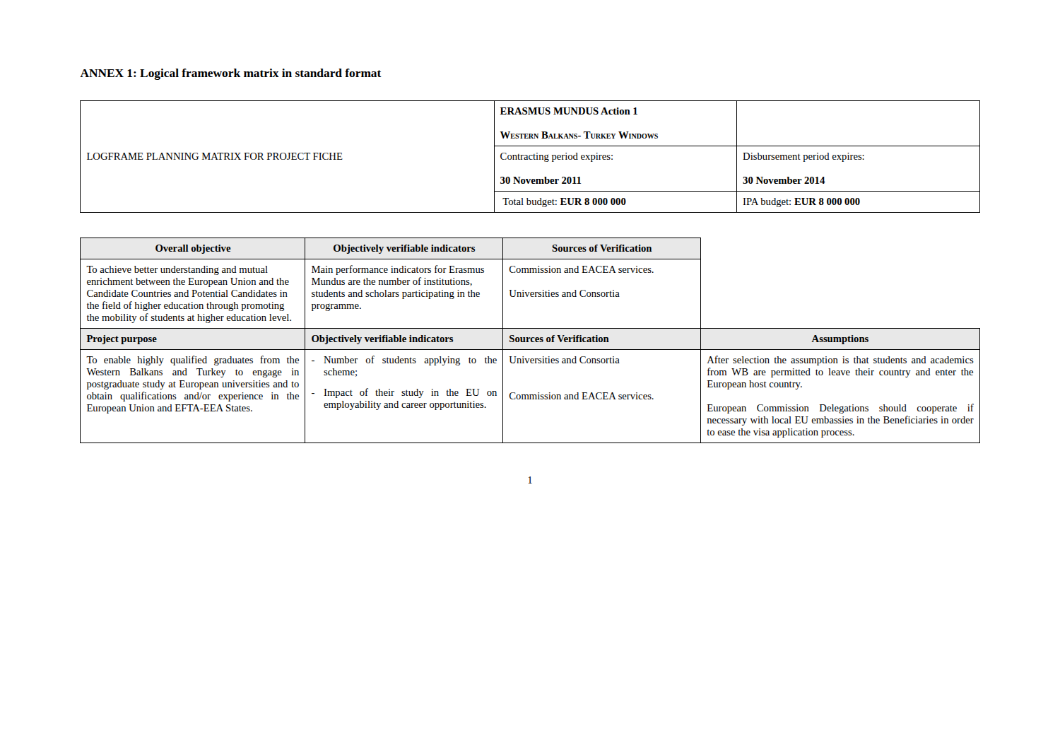ANNEX 1: Logical framework matrix in standard format
| LOGFRAME PLANNING MATRIX FOR PROJECT FICHE | ERASMUS MUNDUS Action 1 Western Balkans- Turkey Windows | |
| Contracting period expires: 30 November 2011 | Disbursement period expires: 30 November 2014 |
| Total budget: EUR 8 000 000 | IPA budget: EUR 8 000 000 |
| Overall objective | Objectively verifiable indicators | Sources of Verification | |
| --- | --- | --- | --- |
| To achieve better understanding and mutual enrichment between the European Union and the Candidate Countries and Potential Candidates in the field of higher education through promoting the mobility of students at higher education level. | Main performance indicators for Erasmus Mundus are the number of institutions, students and scholars participating in the programme. | Commission and EACEA services. Universities and Consortia | |
| Project purpose | Objectively verifiable indicators | Sources of Verification | Assumptions |
| To enable highly qualified graduates from the Western Balkans and Turkey to engage in postgraduate study at European universities and to obtain qualifications and/or experience in the European Union and EFTA-EEA States. | - Number of students applying to the scheme; - Impact of their study in the EU on employability and career opportunities. | Universities and Consortia Commission and EACEA services. | After selection the assumption is that students and academics from WB are permitted to leave their country and enter the European host country. European Commission Delegations should cooperate if necessary with local EU embassies in the Beneficiaries in order to ease the visa application process. |
1